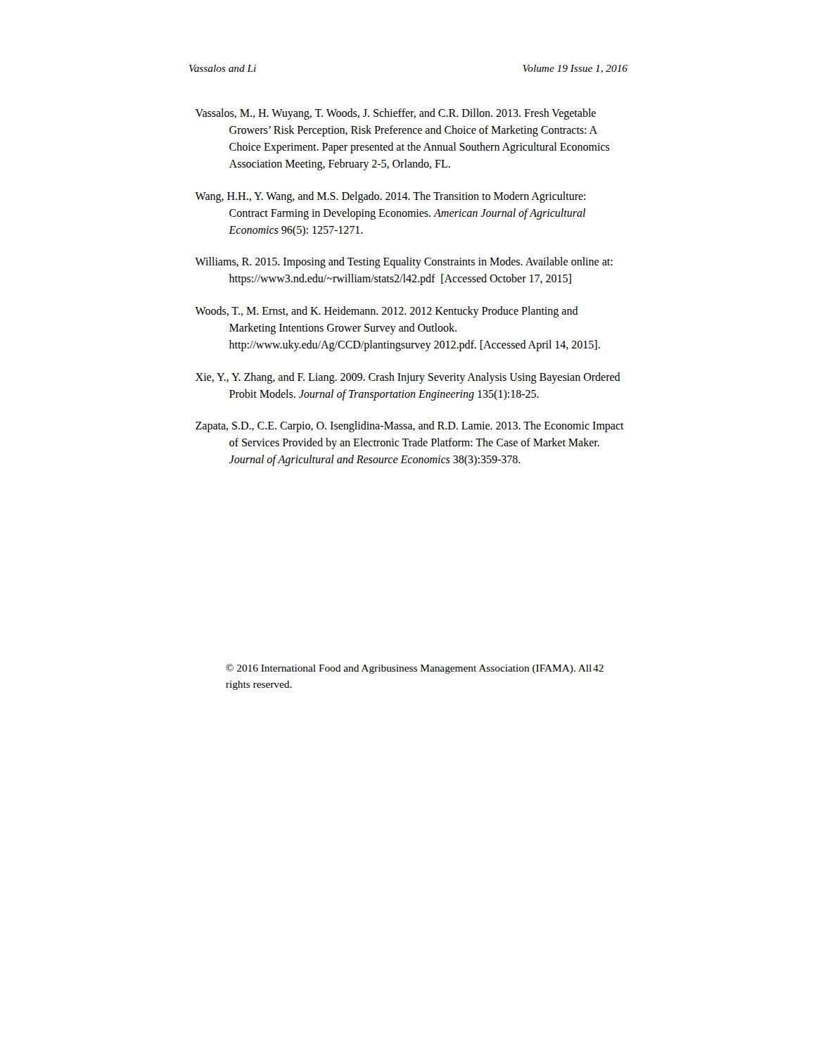Vassalos and Li Volume 19 Issue 1, 2016
Vassalos, M., H. Wuyang, T. Woods, J. Schieffer, and C.R. Dillon. 2013. Fresh Vegetable Growers’ Risk Perception, Risk Preference and Choice of Marketing Contracts: A Choice Experiment. Paper presented at the Annual Southern Agricultural Economics Association Meeting, February 2-5, Orlando, FL.
Wang, H.H., Y. Wang, and M.S. Delgado. 2014. The Transition to Modern Agriculture: Contract Farming in Developing Economies. American Journal of Agricultural Economics 96(5): 1257-1271.
Williams, R. 2015. Imposing and Testing Equality Constraints in Modes. Available online at: https://www3.nd.edu/~rwilliam/stats2/l42.pdf [Accessed October 17, 2015]
Woods, T., M. Ernst, and K. Heidemann. 2012. 2012 Kentucky Produce Planting and Marketing Intentions Grower Survey and Outlook. http://www.uky.edu/Ag/CCD/plantingsurvey 2012.pdf. [Accessed April 14, 2015].
Xie, Y., Y. Zhang, and F. Liang. 2009. Crash Injury Severity Analysis Using Bayesian Ordered Probit Models. Journal of Transportation Engineering 135(1):18-25.
Zapata, S.D., C.E. Carpio, O. Isenglidina-Massa, and R.D. Lamie. 2013. The Economic Impact of Services Provided by an Electronic Trade Platform: The Case of Market Maker. Journal of Agricultural and Resource Economics 38(3):359-378.
© 2016 International Food and Agribusiness Management Association (IFAMA). All rights reserved. 42